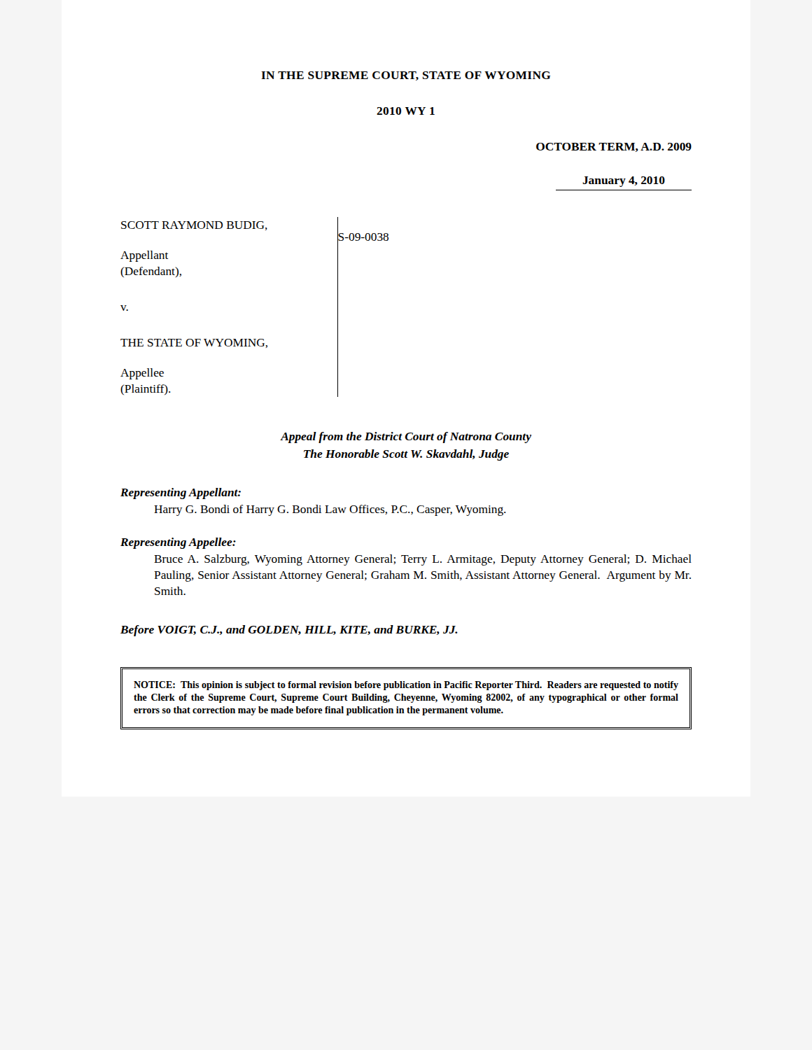IN THE SUPREME COURT, STATE OF WYOMING
2010 WY 1
OCTOBER TERM, A.D. 2009
January 4, 2010
| SCOTT RAYMOND BUDIG, Appellant (Defendant), v. THE STATE OF WYOMING, Appellee (Plaintiff). | S-09-0038 |
Appeal from the District Court of Natrona County
The Honorable Scott W. Skavdahl, Judge
Representing Appellant:
Harry G. Bondi of Harry G. Bondi Law Offices, P.C., Casper, Wyoming.
Representing Appellee:
Bruce A. Salzburg, Wyoming Attorney General; Terry L. Armitage, Deputy Attorney General; D. Michael Pauling, Senior Assistant Attorney General; Graham M. Smith, Assistant Attorney General. Argument by Mr. Smith.
Before VOIGT, C.J., and GOLDEN, HILL, KITE, and BURKE, JJ.
NOTICE: This opinion is subject to formal revision before publication in Pacific Reporter Third. Readers are requested to notify the Clerk of the Supreme Court, Supreme Court Building, Cheyenne, Wyoming 82002, of any typographical or other formal errors so that correction may be made before final publication in the permanent volume.